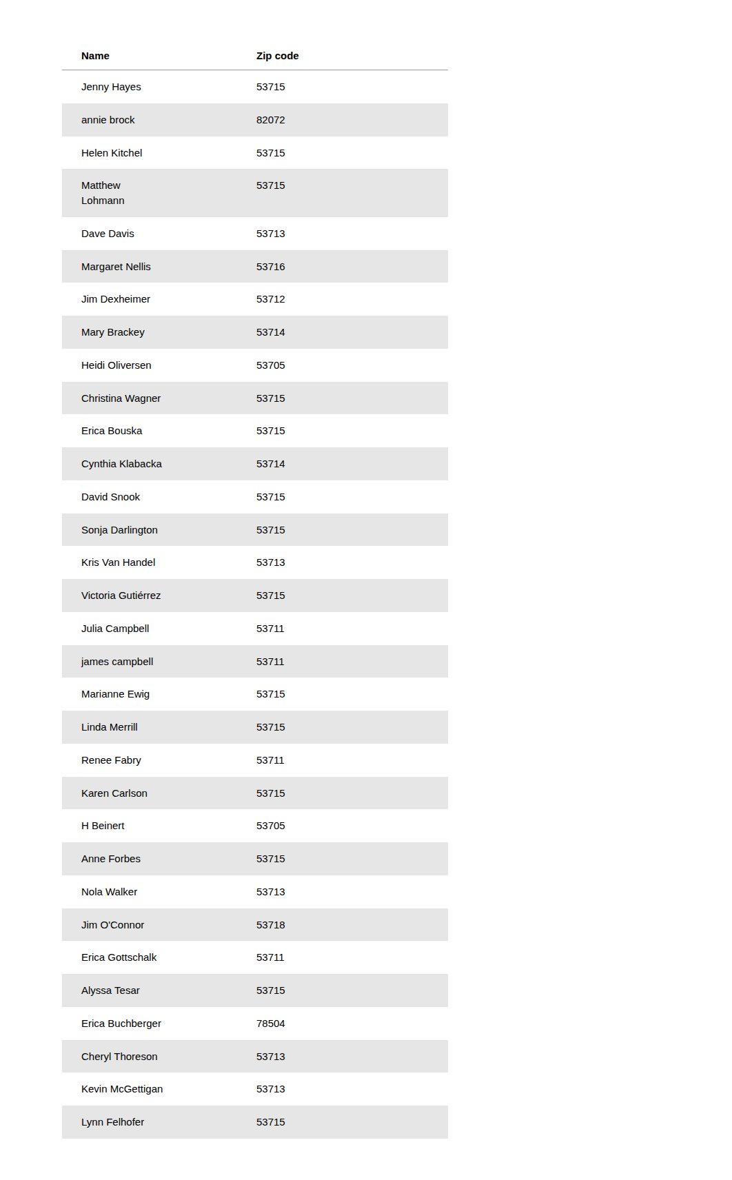| Name | Zip code |
| --- | --- |
| Jenny Hayes | 53715 |
| annie brock | 82072 |
| Helen Kitchel | 53715 |
| Matthew Lohmann | 53715 |
| Dave Davis | 53713 |
| Margaret Nellis | 53716 |
| Jim Dexheimer | 53712 |
| Mary Brackey | 53714 |
| Heidi Oliversen | 53705 |
| Christina Wagner | 53715 |
| Erica Bouska | 53715 |
| Cynthia Klabacka | 53714 |
| David Snook | 53715 |
| Sonja Darlington | 53715 |
| Kris Van Handel | 53713 |
| Victoria Gutiérrez | 53715 |
| Julia Campbell | 53711 |
| james campbell | 53711 |
| Marianne Ewig | 53715 |
| Linda Merrill | 53715 |
| Renee Fabry | 53711 |
| Karen Carlson | 53715 |
| H Beinert | 53705 |
| Anne Forbes | 53715 |
| Nola Walker | 53713 |
| Jim O'Connor | 53718 |
| Erica Gottschalk | 53711 |
| Alyssa Tesar | 53715 |
| Erica Buchberger | 78504 |
| Cheryl Thoreson | 53713 |
| Kevin McGettigan | 53713 |
| Lynn Felhofer | 53715 |